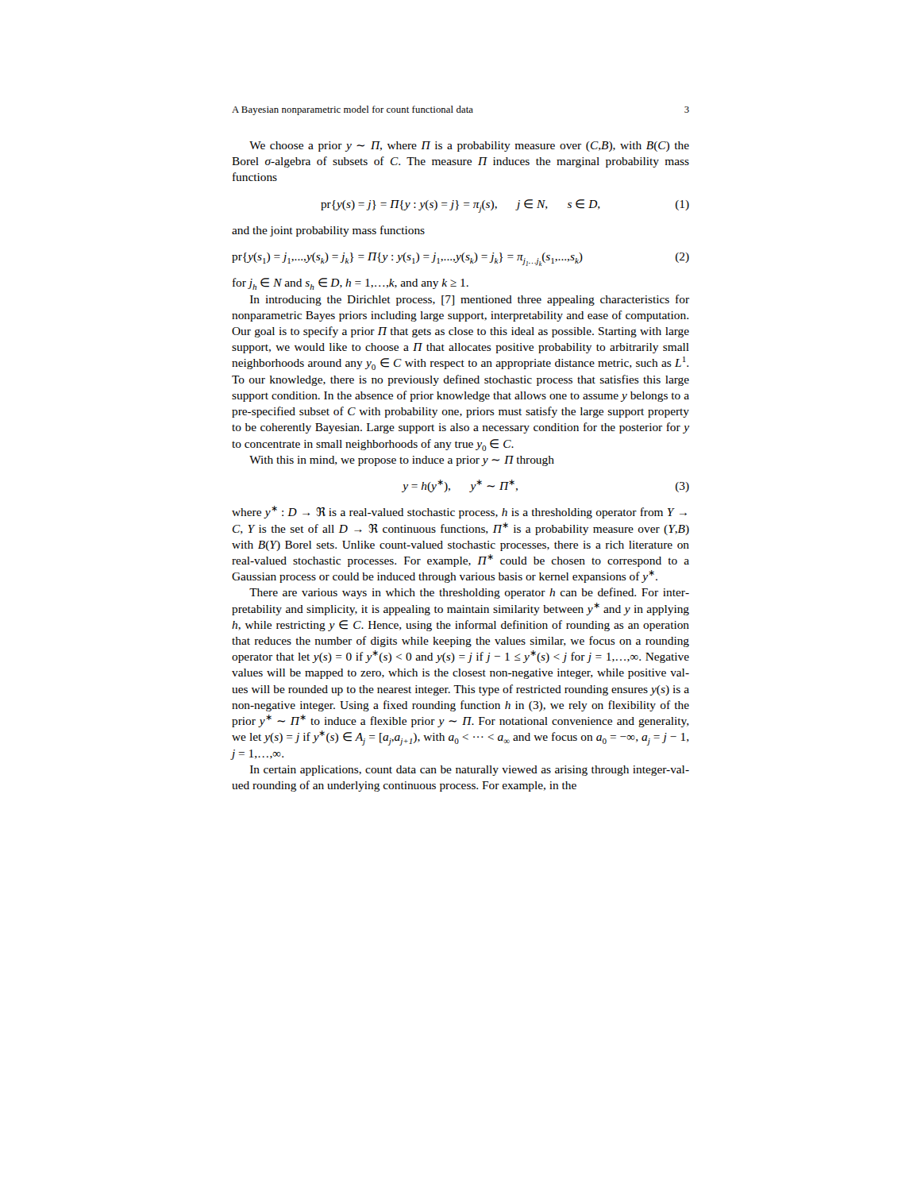A Bayesian nonparametric model for count functional data 3
We choose a prior y ∼ Π, where Π is a probability measure over (C,B), with B(C) the Borel σ-algebra of subsets of C. The measure Π induces the marginal probability mass functions
pr{y(s) = j} = Π{y : y(s) = j} = πj(s), j ∈ N, s ∈ D, (1)
and the joint probability mass functions
pr{y(s1) = j1,...,y(sk) = jk} = Π{y : y(s1) = j1,...,y(sk) = jk} = πj1…jk(s1,...,sk) (2)
for jh ∈ N and sh ∈ D, h = 1,…,k, and any k ≥ 1.
In introducing the Dirichlet process, [7] mentioned three appealing characteristics for nonparametric Bayes priors including large support, interpretability and ease of computation. Our goal is to specify a prior Π that gets as close to this ideal as possible. Starting with large support, we would like to choose a Π that allocates positive probability to arbitrarily small neighborhoods around any y0 ∈ C with respect to an appropriate distance metric, such as L1. To our knowledge, there is no previously defined stochastic process that satisfies this large support condition. In the absence of prior knowledge that allows one to assume y belongs to a pre-specified subset of C with probability one, priors must satisfy the large support property to be coherently Bayesian. Large support is also a necessary condition for the posterior for y to concentrate in small neighborhoods of any true y0 ∈ C.
With this in mind, we propose to induce a prior y ∼ Π through
y = h(y∗), y∗ ∼ Π∗, (3)
where y∗ : D → ℜ is a real-valued stochastic process, h is a thresholding operator from Y → C, Y is the set of all D → ℜ continuous functions, Π∗ is a probability measure over (Y,B) with B(Y) Borel sets. Unlike count-valued stochastic processes, there is a rich literature on real-valued stochastic processes. For example, Π∗ could be chosen to correspond to a Gaussian process or could be induced through various basis or kernel expansions of y∗.
There are various ways in which the thresholding operator h can be defined. For interpretability and simplicity, it is appealing to maintain similarity between y∗ and y in applying h, while restricting y ∈ C. Hence, using the informal definition of rounding as an operation that reduces the number of digits while keeping the values similar, we focus on a rounding operator that let y(s) = 0 if y∗(s) < 0 and y(s) = j if j − 1 ≤ y∗(s) < j for j = 1,…,∞. Negative values will be mapped to zero, which is the closest non-negative integer, while positive values will be rounded up to the nearest integer. This type of restricted rounding ensures y(s) is a non-negative integer. Using a fixed rounding function h in (3), we rely on flexibility of the prior y∗ ∼ Π∗ to induce a flexible prior y ∼ Π. For notational convenience and generality, we let y(s) = j if y∗(s) ∈ Aj = [aj,aj+1), with a0 < ··· < a∞ and we focus on a0 = −∞, aj = j − 1, j = 1,…,∞.
In certain applications, count data can be naturally viewed as arising through integer-valued rounding of an underlying continuous process. For example, in the